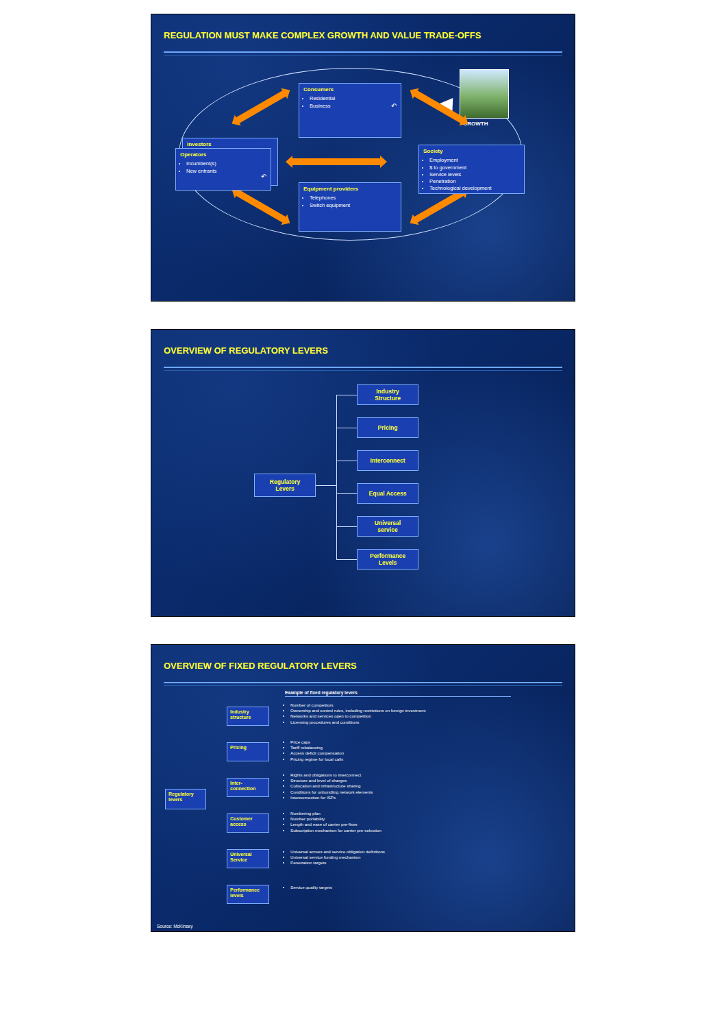Regulation must make complex growth and value trade-offs
GROWTH
Consumers
Residential
Business
↶
Investors
Operators
Incumbent(s)
New entrants
↶
Society
Employment
$ to government
Service levels
Penetration
Technological development
Equipment providers
Telephones
Switch equipment
Overview of regulatory levers
Regulatory
Levers
Industry
Structure
Pricing
Interconnect
Equal Access
Universal
service
Performance
Levels
Overview of fixed regulatory levers
Example of fixed regulatory levers
Regulatory
levers
Industry
structure
Pricing
Inter-
connection
Customer
access
Universal
Service
Performance
levels
Number of competitors
Ownership and control rules, including restrictions on foreign investment
Networks and services open to competition
Licensing procedures and conditions
Price caps
Tariff rebalancing
Access deficit compensation
Pricing regime for local calls
Rights and obligations to interconnect
Structure and level of charges
Collocation and infrastructure sharing
Conditions for unbundling network elements
Interconnection for ISPs
Numbering plan
Number portability
Length and ease of carrier pre-fixes
Subscription mechanism for carrier pre-selection
Universal access and service obligation definitions
Universal service funding mechanism
Penetration targets
Service quality targets
Source: McKinsey